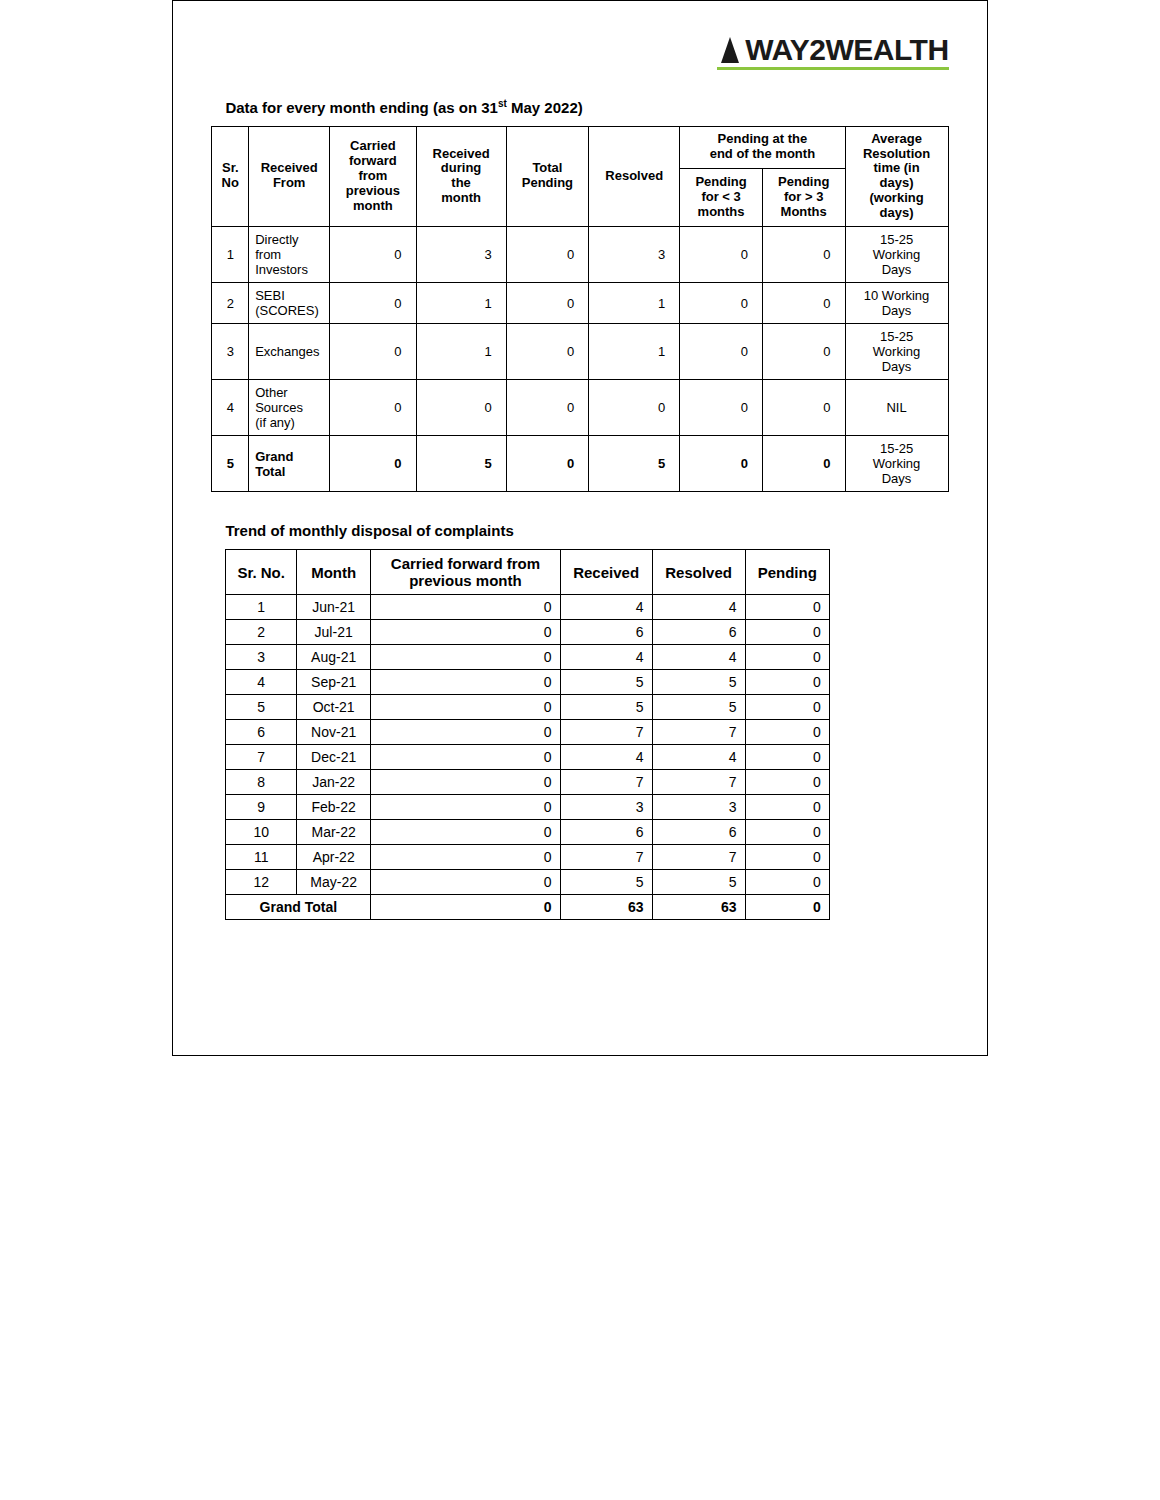WAY2 WEALTH
Data for every month ending (as on 31st May 2022)
| Sr. No | Received From | Carried forward from previous month | Received during the month | Total Pending | Resolved | Pending at the end of the month | Average Resolution time (in days) (working days) |
| --- | --- | --- | --- | --- | --- | --- | --- |
| Pending for < 3 months | Pending for > 3 Months |
| 1 | Directly from Investors | 0 | 3 | 0 | 3 | 0 | 0 | 15-25 Working Days |
| 2 | SEBI (SCORES) | 0 | 1 | 0 | 1 | 0 | 0 | 10 Working Days |
| 3 | Exchanges | 0 | 1 | 0 | 1 | 0 | 0 | 15-25 Working Days |
| 4 | Other Sources (if any) | 0 | 0 | 0 | 0 | 0 | 0 | NIL |
| 5 | Grand Total | 0 | 5 | 0 | 5 | 0 | 0 | 15-25 Working Days |
Trend of monthly disposal of complaints
| Sr. No. | Month | Carried forward from previous month | Received | Resolved | Pending |
| --- | --- | --- | --- | --- | --- |
| 1 | Jun-21 | 0 | 4 | 4 | 0 |
| 2 | Jul-21 | 0 | 6 | 6 | 0 |
| 3 | Aug-21 | 0 | 4 | 4 | 0 |
| 4 | Sep-21 | 0 | 5 | 5 | 0 |
| 5 | Oct-21 | 0 | 5 | 5 | 0 |
| 6 | Nov-21 | 0 | 7 | 7 | 0 |
| 7 | Dec-21 | 0 | 4 | 4 | 0 |
| 8 | Jan-22 | 0 | 7 | 7 | 0 |
| 9 | Feb-22 | 0 | 3 | 3 | 0 |
| 10 | Mar-22 | 0 | 6 | 6 | 0 |
| 11 | Apr-22 | 0 | 7 | 7 | 0 |
| 12 | May-22 | 0 | 5 | 5 | 0 |
| Grand Total | 0 | 63 | 63 | 0 |